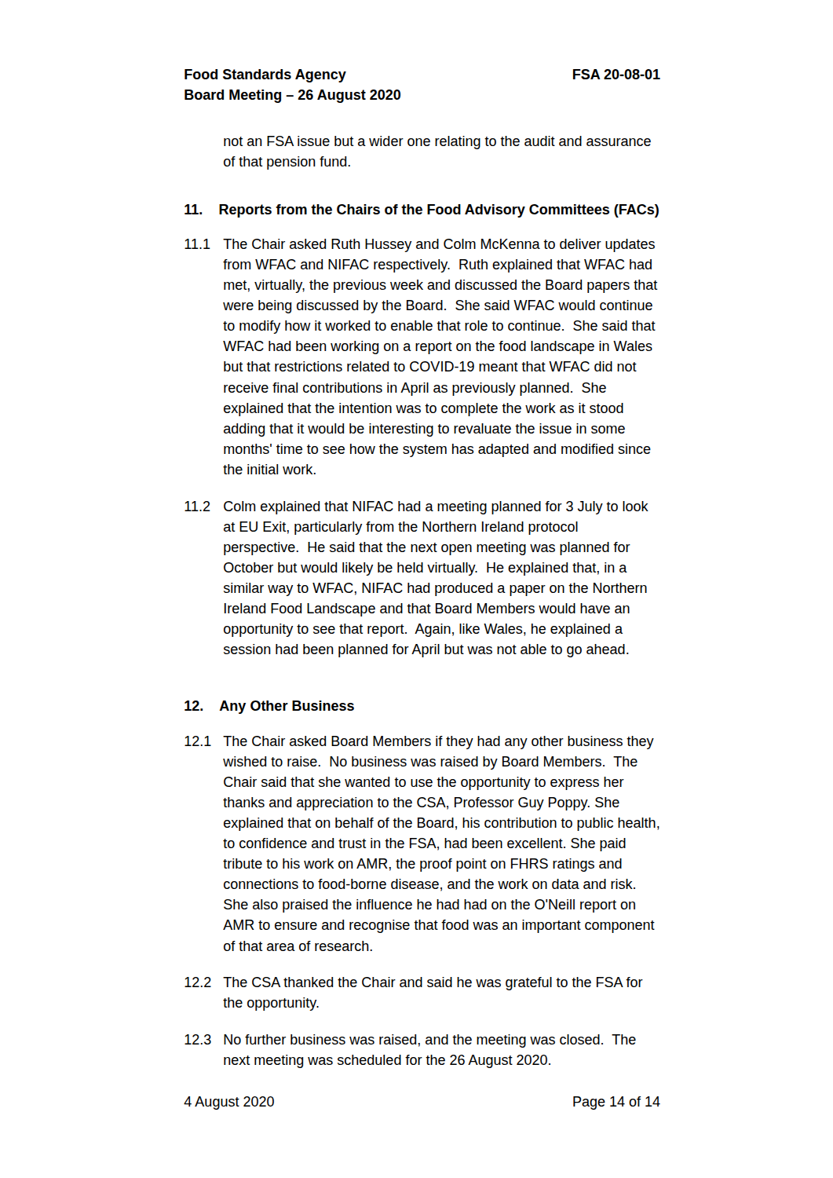Food Standards Agency
Board Meeting – 26 August 2020
FSA 20-08-01
not an FSA issue but a wider one relating to the audit and assurance of that pension fund.
11. Reports from the Chairs of the Food Advisory Committees (FACs)
11.1 The Chair asked Ruth Hussey and Colm McKenna to deliver updates from WFAC and NIFAC respectively. Ruth explained that WFAC had met, virtually, the previous week and discussed the Board papers that were being discussed by the Board. She said WFAC would continue to modify how it worked to enable that role to continue. She said that WFAC had been working on a report on the food landscape in Wales but that restrictions related to COVID-19 meant that WFAC did not receive final contributions in April as previously planned. She explained that the intention was to complete the work as it stood adding that it would be interesting to revaluate the issue in some months' time to see how the system has adapted and modified since the initial work.
11.2 Colm explained that NIFAC had a meeting planned for 3 July to look at EU Exit, particularly from the Northern Ireland protocol perspective. He said that the next open meeting was planned for October but would likely be held virtually. He explained that, in a similar way to WFAC, NIFAC had produced a paper on the Northern Ireland Food Landscape and that Board Members would have an opportunity to see that report. Again, like Wales, he explained a session had been planned for April but was not able to go ahead.
12. Any Other Business
12.1 The Chair asked Board Members if they had any other business they wished to raise. No business was raised by Board Members. The Chair said that she wanted to use the opportunity to express her thanks and appreciation to the CSA, Professor Guy Poppy. She explained that on behalf of the Board, his contribution to public health, to confidence and trust in the FSA, had been excellent. She paid tribute to his work on AMR, the proof point on FHRS ratings and connections to food-borne disease, and the work on data and risk. She also praised the influence he had had on the O'Neill report on AMR to ensure and recognise that food was an important component of that area of research.
12.2 The CSA thanked the Chair and said he was grateful to the FSA for the opportunity.
12.3 No further business was raised, and the meeting was closed. The next meeting was scheduled for the 26 August 2020.
4 August 2020
Page 14 of 14